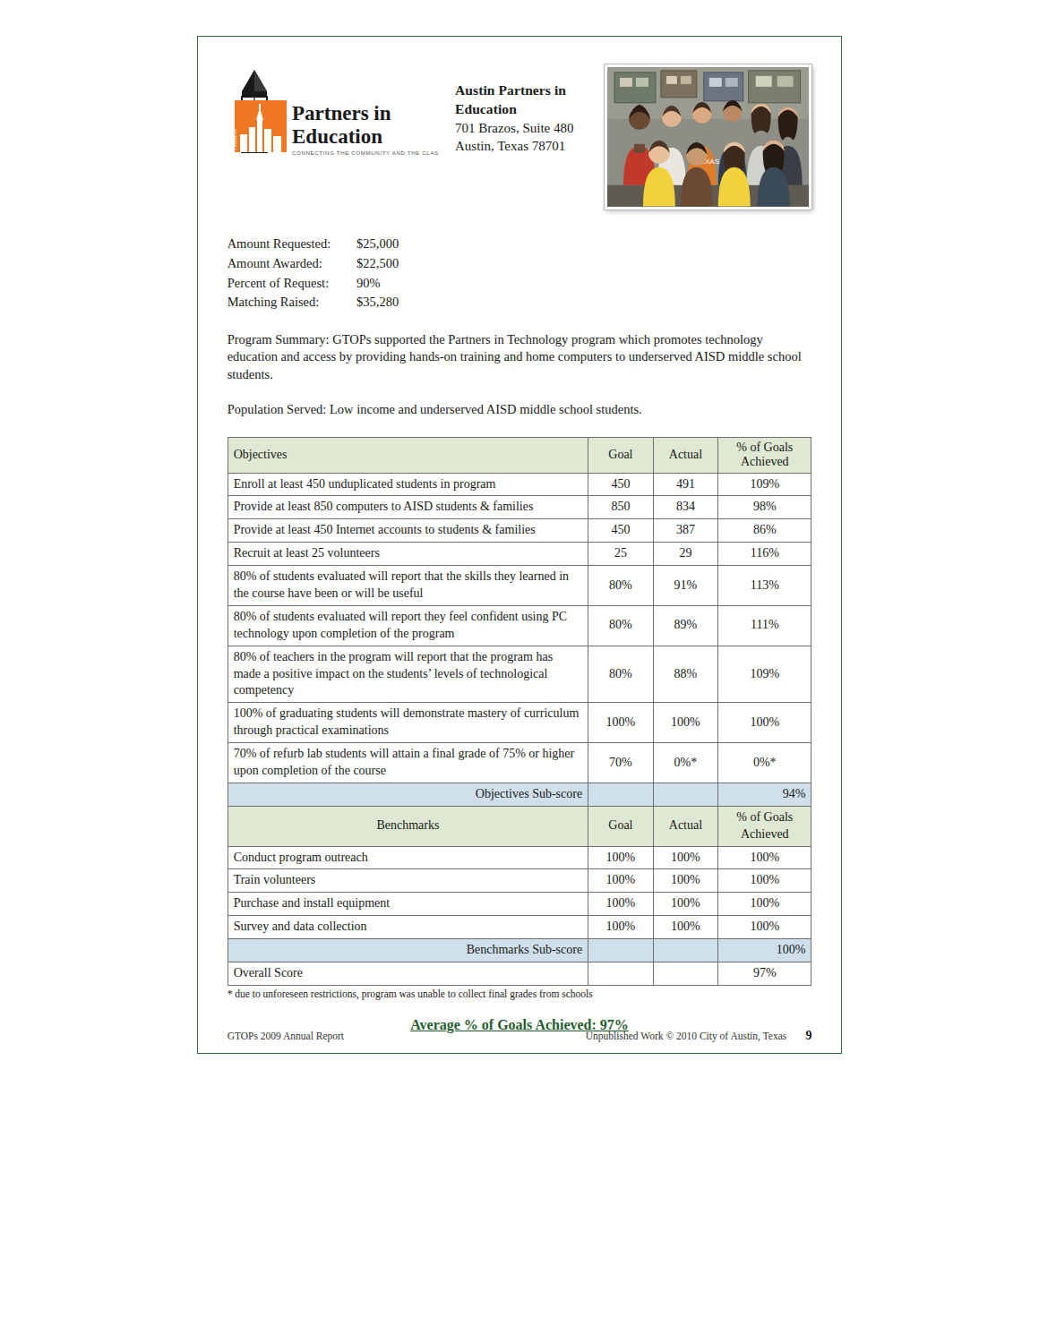Austin Partners in Education CONNECTING THE COMMUNITY AND THE CLASSROOM
Austin Partners in Education
701 Brazos, Suite 480
Austin, Texas 78701
TEXAS
| Amount Requested: | $25,000 |
| Amount Awarded: | $22,500 |
| Percent of Request: | 90% |
| Matching Raised: | $35,280 |
Program Summary: GTOPs supported the Partners in Technology program which promotes technology education and access by providing hands-on training and home computers to underserved AISD middle school students.
Population Served: Low income and underserved AISD middle school students.
| Objectives | Goal | Actual | % of Goals Achieved |
| --- | --- | --- | --- |
| Enroll at least 450 unduplicated students in program | 450 | 491 | 109% |
| Provide at least 850 computers to AISD students & families | 850 | 834 | 98% |
| Provide at least 450 Internet accounts to students & families | 450 | 387 | 86% |
| Recruit at least 25 volunteers | 25 | 29 | 116% |
| 80% of students evaluated will report that the skills they learned in the course have been or will be useful | 80% | 91% | 113% |
| 80% of students evaluated will report they feel confident using PC technology upon completion of the program | 80% | 89% | 111% |
| 80% of teachers in the program will report that the program has made a positive impact on the students’ levels of technological competency | 80% | 88% | 109% |
| 100% of graduating students will demonstrate mastery of curriculum through practical examinations | 100% | 100% | 100% |
| 70% of refurb lab students will attain a final grade of 75% or higher upon completion of the course | 70% | 0%* | 0%* |
| Objectives Sub-score | | | 94% |
| Benchmarks | Goal | Actual | % of Goals Achieved |
| Conduct program outreach | 100% | 100% | 100% |
| Train volunteers | 100% | 100% | 100% |
| Purchase and install equipment | 100% | 100% | 100% |
| Survey and data collection | 100% | 100% | 100% |
| Benchmarks Sub-score | | | 100% |
| Overall Score | | | 97% |
* due to unforeseen restrictions, program was unable to collect final grades from schools
Average % of Goals Achieved: 97%
GTOPs 2009 Annual Report
Unpublished Work © 2010 City of Austin, Texas 9